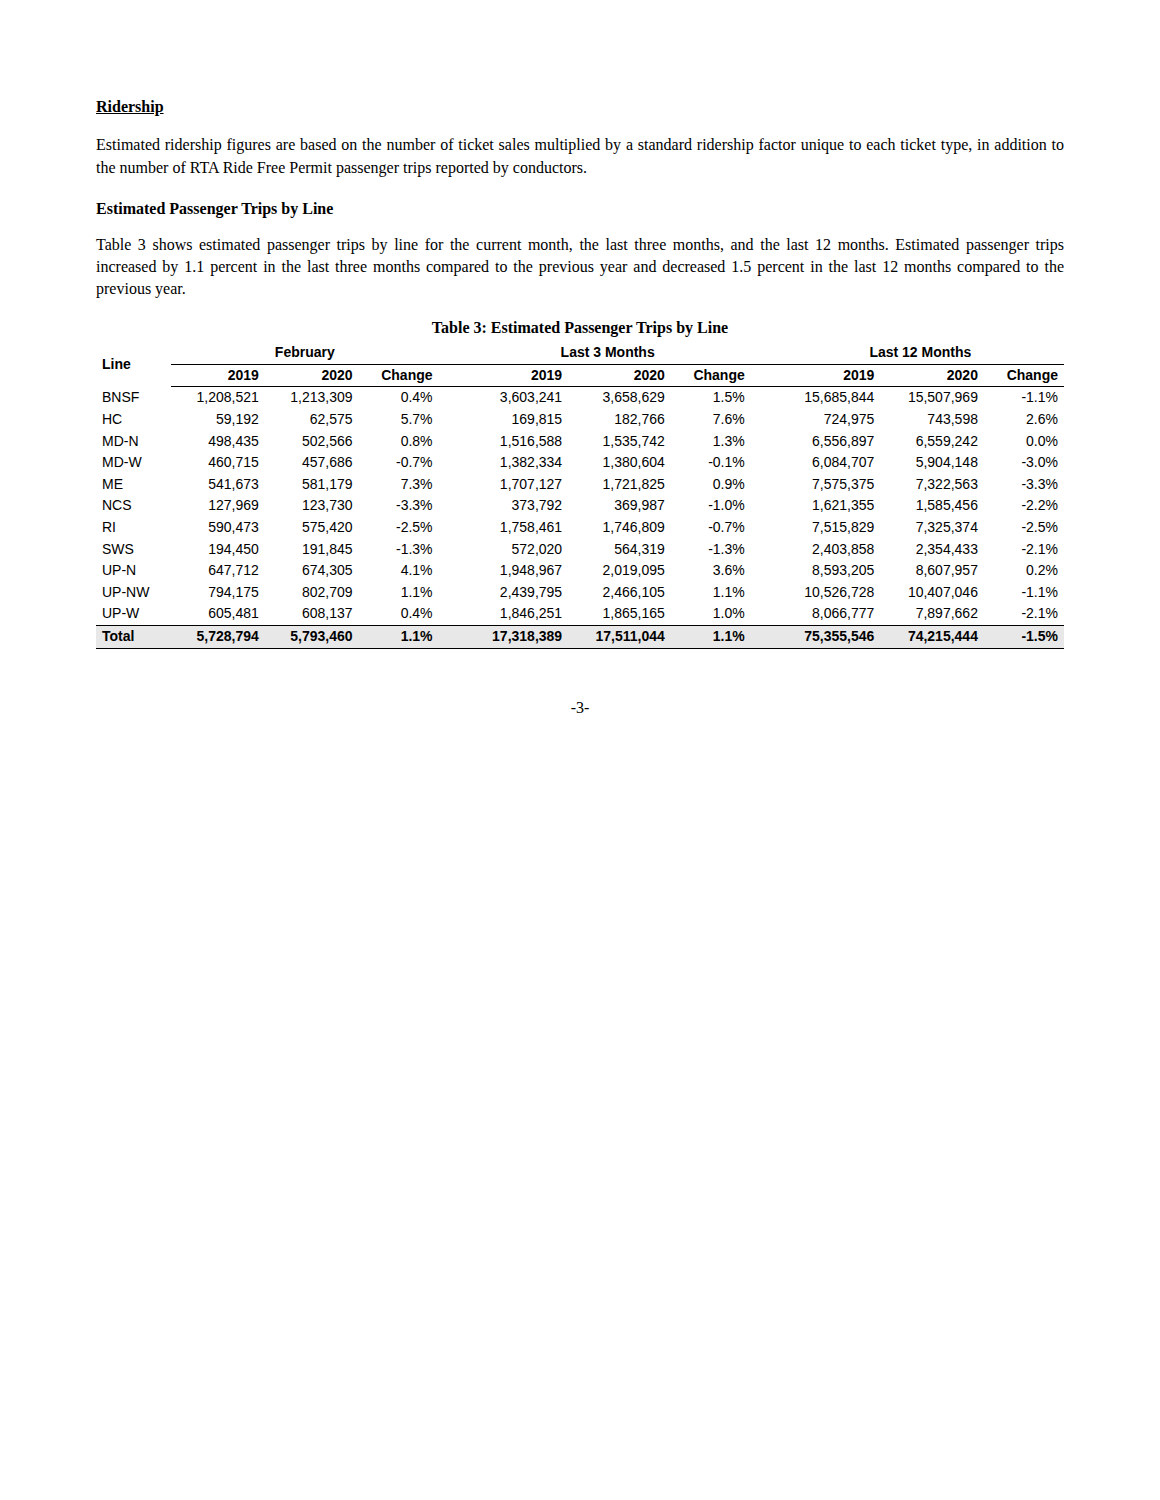Ridership
Estimated ridership figures are based on the number of ticket sales multiplied by a standard ridership factor unique to each ticket type, in addition to the number of RTA Ride Free Permit passenger trips reported by conductors.
Estimated Passenger Trips by Line
Table 3 shows estimated passenger trips by line for the current month, the last three months, and the last 12 months. Estimated passenger trips increased by 1.1 percent in the last three months compared to the previous year and decreased 1.5 percent in the last 12 months compared to the previous year.
Table 3: Estimated Passenger Trips by Line
| Line | February | | Last 3 Months | | Last 12 Months |
| --- | --- | --- | --- | --- | --- |
| 2019 | 2020 | Change | | 2019 | 2020 | Change | | 2019 | 2020 | Change |
| BNSF | 1,208,521 | 1,213,309 | 0.4% | | 3,603,241 | 3,658,629 | 1.5% | | 15,685,844 | 15,507,969 | -1.1% |
| HC | 59,192 | 62,575 | 5.7% | | 169,815 | 182,766 | 7.6% | | 724,975 | 743,598 | 2.6% |
| MD-N | 498,435 | 502,566 | 0.8% | | 1,516,588 | 1,535,742 | 1.3% | | 6,556,897 | 6,559,242 | 0.0% |
| MD-W | 460,715 | 457,686 | -0.7% | | 1,382,334 | 1,380,604 | -0.1% | | 6,084,707 | 5,904,148 | -3.0% |
| ME | 541,673 | 581,179 | 7.3% | | 1,707,127 | 1,721,825 | 0.9% | | 7,575,375 | 7,322,563 | -3.3% |
| NCS | 127,969 | 123,730 | -3.3% | | 373,792 | 369,987 | -1.0% | | 1,621,355 | 1,585,456 | -2.2% |
| RI | 590,473 | 575,420 | -2.5% | | 1,758,461 | 1,746,809 | -0.7% | | 7,515,829 | 7,325,374 | -2.5% |
| SWS | 194,450 | 191,845 | -1.3% | | 572,020 | 564,319 | -1.3% | | 2,403,858 | 2,354,433 | -2.1% |
| UP-N | 647,712 | 674,305 | 4.1% | | 1,948,967 | 2,019,095 | 3.6% | | 8,593,205 | 8,607,957 | 0.2% |
| UP-NW | 794,175 | 802,709 | 1.1% | | 2,439,795 | 2,466,105 | 1.1% | | 10,526,728 | 10,407,046 | -1.1% |
| UP-W | 605,481 | 608,137 | 0.4% | | 1,846,251 | 1,865,165 | 1.0% | | 8,066,777 | 7,897,662 | -2.1% |
| Total | 5,728,794 | 5,793,460 | 1.1% | | 17,318,389 | 17,511,044 | 1.1% | | 75,355,546 | 74,215,444 | -1.5% |
-3-